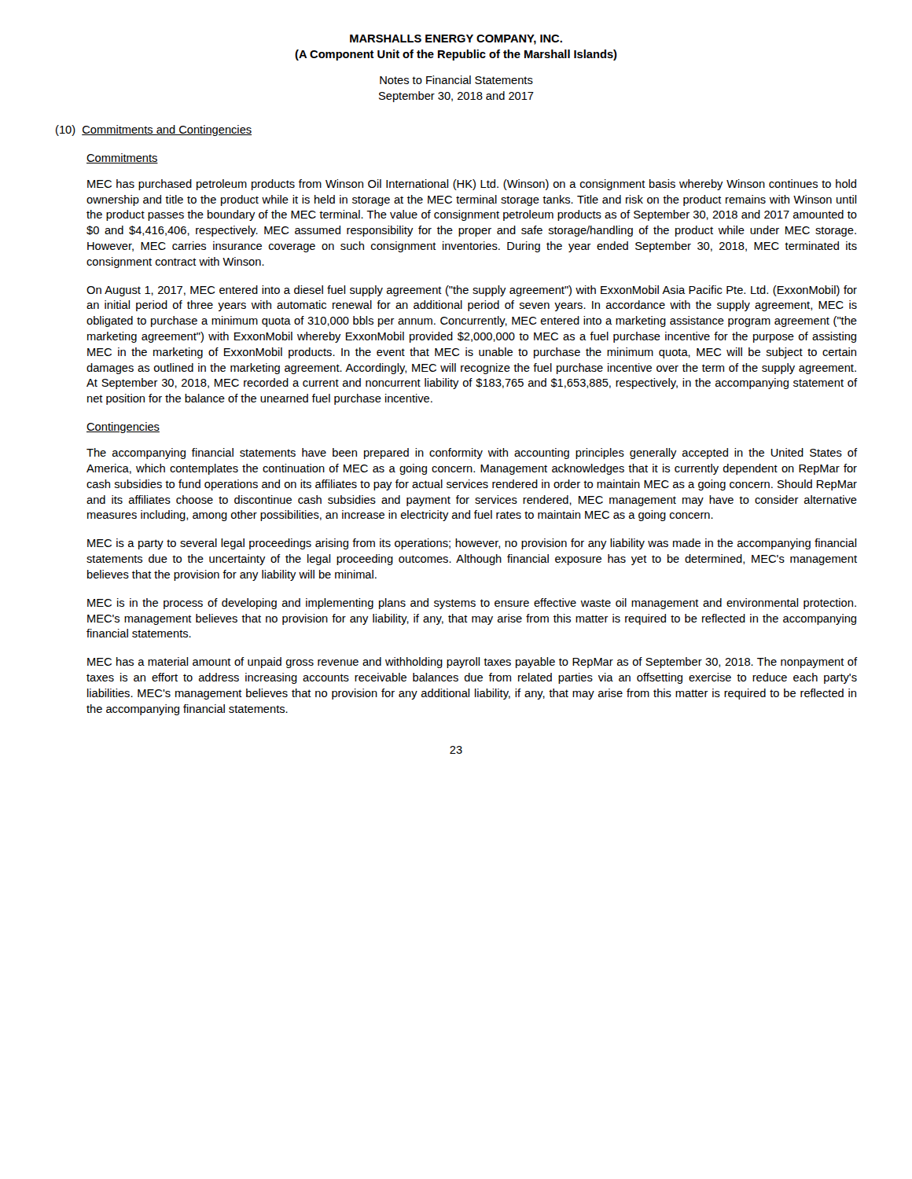MARSHALLS ENERGY COMPANY, INC. (A Component Unit of the Republic of the Marshall Islands)
Notes to Financial Statements September 30, 2018 and 2017
(10) Commitments and Contingencies
Commitments
MEC has purchased petroleum products from Winson Oil International (HK) Ltd. (Winson) on a consignment basis whereby Winson continues to hold ownership and title to the product while it is held in storage at the MEC terminal storage tanks. Title and risk on the product remains with Winson until the product passes the boundary of the MEC terminal. The value of consignment petroleum products as of September 30, 2018 and 2017 amounted to $0 and $4,416,406, respectively. MEC assumed responsibility for the proper and safe storage/handling of the product while under MEC storage. However, MEC carries insurance coverage on such consignment inventories. During the year ended September 30, 2018, MEC terminated its consignment contract with Winson.
On August 1, 2017, MEC entered into a diesel fuel supply agreement ("the supply agreement") with ExxonMobil Asia Pacific Pte. Ltd. (ExxonMobil) for an initial period of three years with automatic renewal for an additional period of seven years. In accordance with the supply agreement, MEC is obligated to purchase a minimum quota of 310,000 bbls per annum. Concurrently, MEC entered into a marketing assistance program agreement ("the marketing agreement") with ExxonMobil whereby ExxonMobil provided $2,000,000 to MEC as a fuel purchase incentive for the purpose of assisting MEC in the marketing of ExxonMobil products. In the event that MEC is unable to purchase the minimum quota, MEC will be subject to certain damages as outlined in the marketing agreement. Accordingly, MEC will recognize the fuel purchase incentive over the term of the supply agreement. At September 30, 2018, MEC recorded a current and noncurrent liability of $183,765 and $1,653,885, respectively, in the accompanying statement of net position for the balance of the unearned fuel purchase incentive.
Contingencies
The accompanying financial statements have been prepared in conformity with accounting principles generally accepted in the United States of America, which contemplates the continuation of MEC as a going concern. Management acknowledges that it is currently dependent on RepMar for cash subsidies to fund operations and on its affiliates to pay for actual services rendered in order to maintain MEC as a going concern. Should RepMar and its affiliates choose to discontinue cash subsidies and payment for services rendered, MEC management may have to consider alternative measures including, among other possibilities, an increase in electricity and fuel rates to maintain MEC as a going concern.
MEC is a party to several legal proceedings arising from its operations; however, no provision for any liability was made in the accompanying financial statements due to the uncertainty of the legal proceeding outcomes. Although financial exposure has yet to be determined, MEC's management believes that the provision for any liability will be minimal.
MEC is in the process of developing and implementing plans and systems to ensure effective waste oil management and environmental protection. MEC's management believes that no provision for any liability, if any, that may arise from this matter is required to be reflected in the accompanying financial statements.
MEC has a material amount of unpaid gross revenue and withholding payroll taxes payable to RepMar as of September 30, 2018. The nonpayment of taxes is an effort to address increasing accounts receivable balances due from related parties via an offsetting exercise to reduce each party's liabilities. MEC's management believes that no provision for any additional liability, if any, that may arise from this matter is required to be reflected in the accompanying financial statements.
23